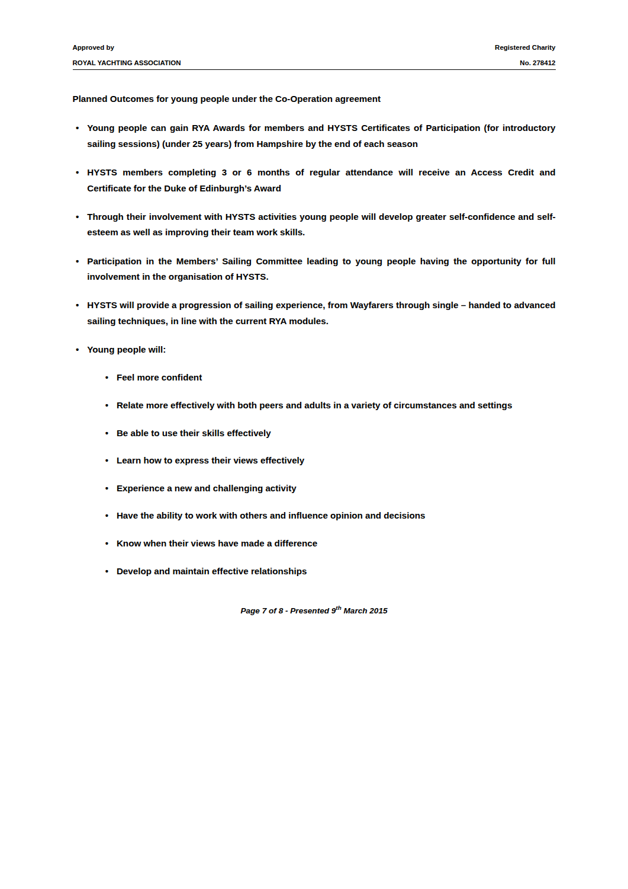Approved by Registered Charity
ROYAL YACHTING ASSOCIATION No. 278412
Planned Outcomes for young people under the Co-Operation agreement
Young people can gain RYA Awards for members and HYSTS Certificates of Participation (for introductory sailing sessions) (under 25 years) from Hampshire by the end of each season
HYSTS members completing 3 or 6 months of regular attendance will receive an Access Credit and Certificate for the Duke of Edinburgh’s Award
Through their involvement with HYSTS activities young people will develop greater self-confidence and self-esteem as well as improving their team work skills.
Participation in the Members’ Sailing Committee leading to young people having the opportunity for full involvement in the organisation of HYSTS.
HYSTS will provide a progression of sailing experience, from Wayfarers through single – handed to advanced sailing techniques, in line with the current RYA modules.
Young people will:
Feel more confident
Relate more effectively with both peers and adults in a variety of circumstances and settings
Be able to use their skills effectively
Learn how to express their views effectively
Experience a new and challenging activity
Have the ability to work with others and influence opinion and decisions
Know when their views have made a difference
Develop and maintain effective relationships
Page 7 of 8 - Presented 9th March 2015